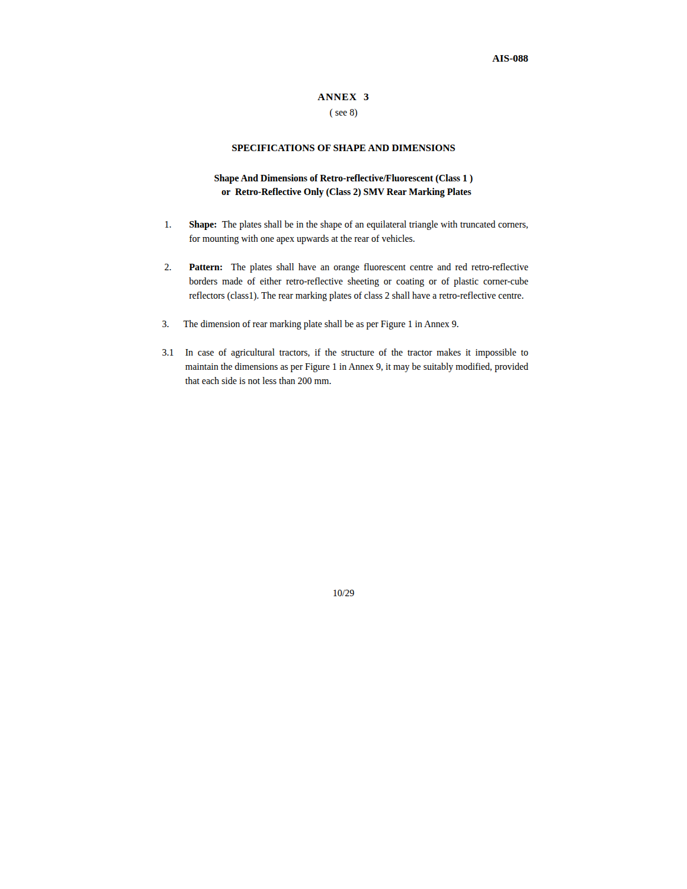AIS-088
ANNEX 3
( see 8)
SPECIFICATIONS OF SHAPE AND DIMENSIONS
Shape And Dimensions of Retro-reflective/Fluorescent (Class 1 ) or Retro-Reflective Only (Class 2) SMV Rear Marking Plates
1.
Shape: The plates shall be in the shape of an equilateral triangle with truncated corners, for mounting with one apex upwards at the rear of vehicles.
2.
Pattern: The plates shall have an orange fluorescent centre and red retro-reflective borders made of either retro-reflective sheeting or coating or of plastic corner-cube reflectors (class1). The rear marking plates of class 2 shall have a retro-reflective centre.
3.
The dimension of rear marking plate shall be as per Figure 1 in Annex 9.
3.1
In case of agricultural tractors, if the structure of the tractor makes it impossible to maintain the dimensions as per Figure 1 in Annex 9, it may be suitably modified, provided that each side is not less than 200 mm.
10/29